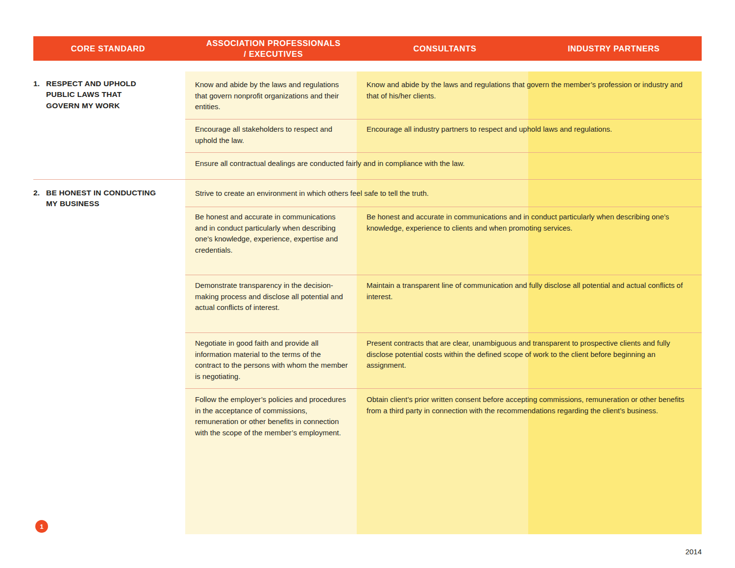CORE STANDARD
ASSOCIATION PROFESSIONALS
/ EXECUTIVES
CONSULTANTS
INDUSTRY PARTNERS
1. RESPECT AND UPHOLD
PUBLIC LAWS THAT
GOVERN MY WORK
Know and abide by the laws and regulations that govern nonprofit organizations and their entities.
Know and abide by the laws and regulations that govern the member’s profession or industry and that of his/her clients.
Encourage all stakeholders to respect and uphold the law.
Encourage all industry partners to respect and uphold laws and regulations.
Ensure all contractual dealings are conducted fairly and in compliance with the law.
2. BE HONEST IN CONDUCTING
MY BUSINESS
Strive to create an environment in which others feel safe to tell the truth.
Be honest and accurate in communications and in conduct particularly when describing one’s knowledge, experience, expertise and credentials.
Be honest and accurate in communications and in conduct particularly when describing one’s knowledge, experience to clients and when promoting services.
Demonstrate transparency in the decision-making process and disclose all potential and actual conflicts of interest.
Maintain a transparent line of communication and fully disclose all potential and actual conflicts of interest.
Negotiate in good faith and provide all information material to the terms of the contract to the persons with whom the member is negotiating.
Present contracts that are clear, unambiguous and transparent to prospective clients and fully disclose potential costs within the defined scope of work to the client before beginning an assignment.
Follow the employer’s policies and procedures in the acceptance of commissions, remuneration or other benefits in connection with the scope of the member’s employment.
Obtain client’s prior written consent before accepting commissions, remuneration or other benefits from a third party in connection with the recommendations regarding the client’s business.
1
2014